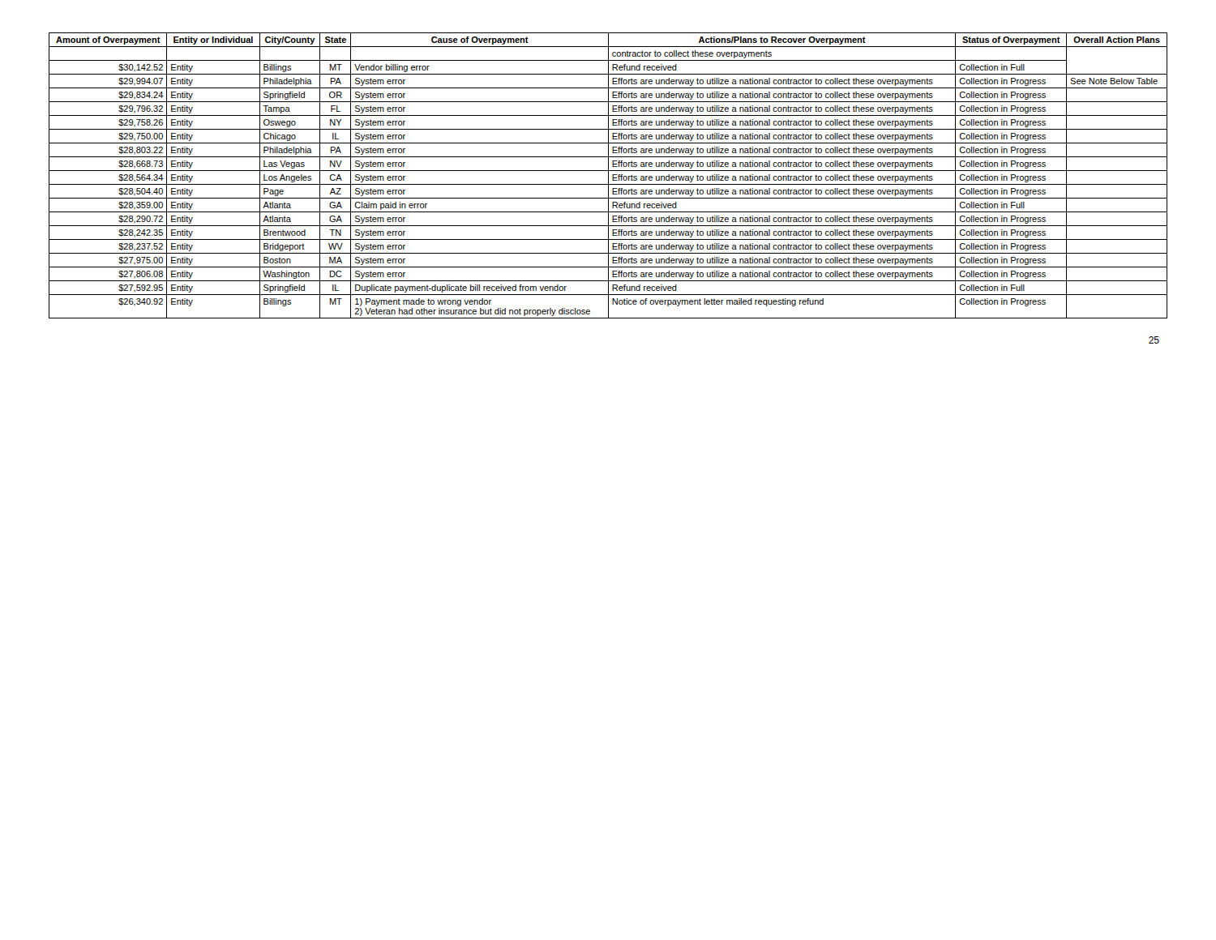| Amount of Overpayment | Entity or Individual | City/County | State | Cause of Overpayment | Actions/Plans to Recover Overpayment | Status of Overpayment | Overall Action Plans |
| --- | --- | --- | --- | --- | --- | --- | --- |
| | | | | | contractor to collect these overpayments | | |
| $30,142.52 | Entity | Billings | MT | Vendor billing error | Refund received | Collection in Full |
| $29,994.07 | Entity | Philadelphia | PA | System error | Efforts are underway to utilize a national contractor to collect these overpayments | Collection in Progress | See Note Below Table |
| $29,834.24 | Entity | Springfield | OR | System error | Efforts are underway to utilize a national contractor to collect these overpayments | Collection in Progress | |
| $29,796.32 | Entity | Tampa | FL | System error | Efforts are underway to utilize a national contractor to collect these overpayments | Collection in Progress | |
| $29,758.26 | Entity | Oswego | NY | System error | Efforts are underway to utilize a national contractor to collect these overpayments | Collection in Progress | |
| $29,750.00 | Entity | Chicago | IL | System error | Efforts are underway to utilize a national contractor to collect these overpayments | Collection in Progress | |
| $28,803.22 | Entity | Philadelphia | PA | System error | Efforts are underway to utilize a national contractor to collect these overpayments | Collection in Progress | |
| $28,668.73 | Entity | Las Vegas | NV | System error | Efforts are underway to utilize a national contractor to collect these overpayments | Collection in Progress | |
| $28,564.34 | Entity | Los Angeles | CA | System error | Efforts are underway to utilize a national contractor to collect these overpayments | Collection in Progress | |
| $28,504.40 | Entity | Page | AZ | System error | Efforts are underway to utilize a national contractor to collect these overpayments | Collection in Progress | |
| $28,359.00 | Entity | Atlanta | GA | Claim paid in error | Refund received | Collection in Full | |
| $28,290.72 | Entity | Atlanta | GA | System error | Efforts are underway to utilize a national contractor to collect these overpayments | Collection in Progress | |
| $28,242.35 | Entity | Brentwood | TN | System error | Efforts are underway to utilize a national contractor to collect these overpayments | Collection in Progress | |
| $28,237.52 | Entity | Bridgeport | WV | System error | Efforts are underway to utilize a national contractor to collect these overpayments | Collection in Progress | |
| $27,975.00 | Entity | Boston | MA | System error | Efforts are underway to utilize a national contractor to collect these overpayments | Collection in Progress | |
| $27,806.08 | Entity | Washington | DC | System error | Efforts are underway to utilize a national contractor to collect these overpayments | Collection in Progress | |
| $27,592.95 | Entity | Springfield | IL | Duplicate payment-duplicate bill received from vendor | Refund received | Collection in Full | |
| $26,340.92 | Entity | Billings | MT | 1) Payment made to wrong vendor 2) Veteran had other insurance but did not properly disclose | Notice of overpayment letter mailed requesting refund | Collection in Progress | |
25